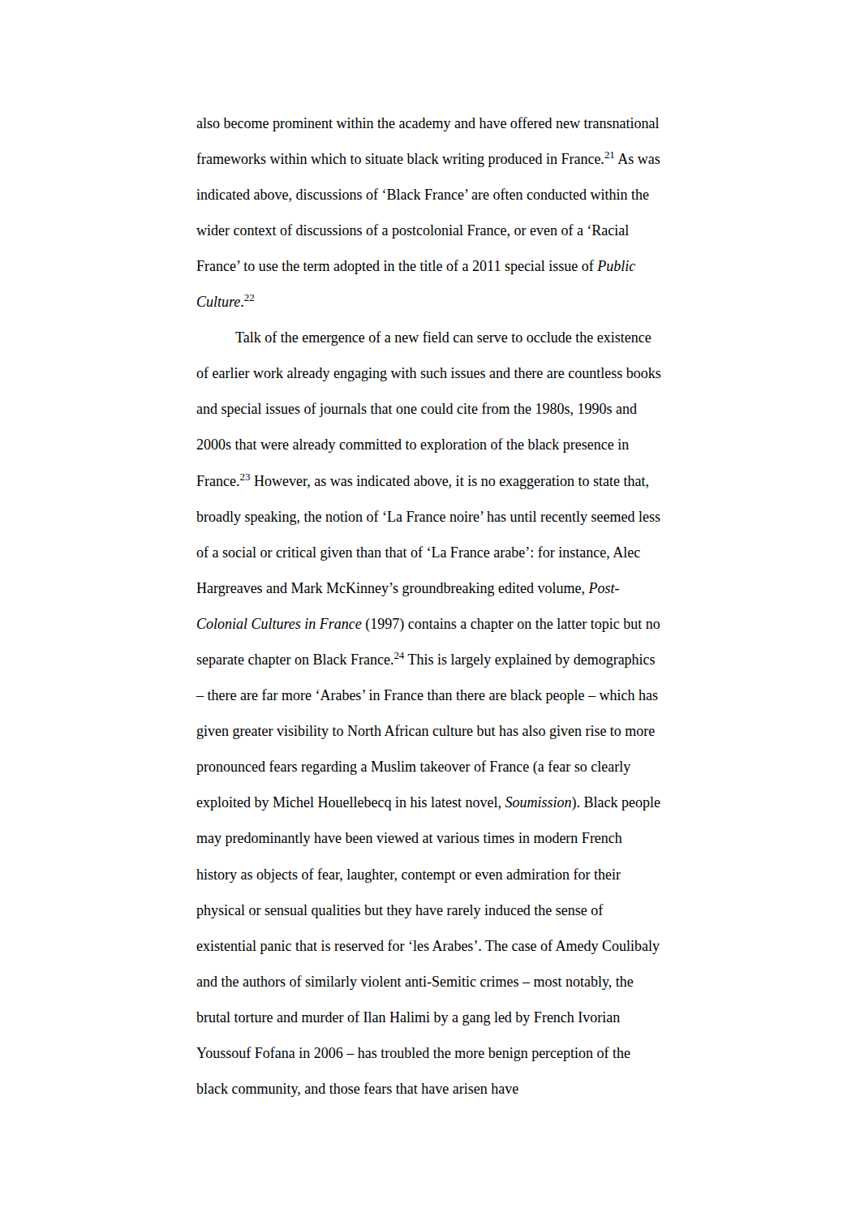also become prominent within the academy and have offered new transnational frameworks within which to situate black writing produced in France.21 As was indicated above, discussions of ‘Black France’ are often conducted within the wider context of discussions of a postcolonial France, or even of a ‘Racial France’ to use the term adopted in the title of a 2011 special issue of Public Culture.22
Talk of the emergence of a new field can serve to occlude the existence of earlier work already engaging with such issues and there are countless books and special issues of journals that one could cite from the 1980s, 1990s and 2000s that were already committed to exploration of the black presence in France.23 However, as was indicated above, it is no exaggeration to state that, broadly speaking, the notion of ‘La France noire’ has until recently seemed less of a social or critical given than that of ‘La France arabe’: for instance, Alec Hargreaves and Mark McKinney’s groundbreaking edited volume, Post-Colonial Cultures in France (1997) contains a chapter on the latter topic but no separate chapter on Black France.24 This is largely explained by demographics – there are far more ‘Arabes’ in France than there are black people – which has given greater visibility to North African culture but has also given rise to more pronounced fears regarding a Muslim takeover of France (a fear so clearly exploited by Michel Houellebecq in his latest novel, Soumission). Black people may predominantly have been viewed at various times in modern French history as objects of fear, laughter, contempt or even admiration for their physical or sensual qualities but they have rarely induced the sense of existential panic that is reserved for ‘les Arabes’. The case of Amedy Coulibaly and the authors of similarly violent anti-Semitic crimes – most notably, the brutal torture and murder of Ilan Halimi by a gang led by French Ivorian Youssouf Fofana in 2006 – has troubled the more benign perception of the black community, and those fears that have arisen have